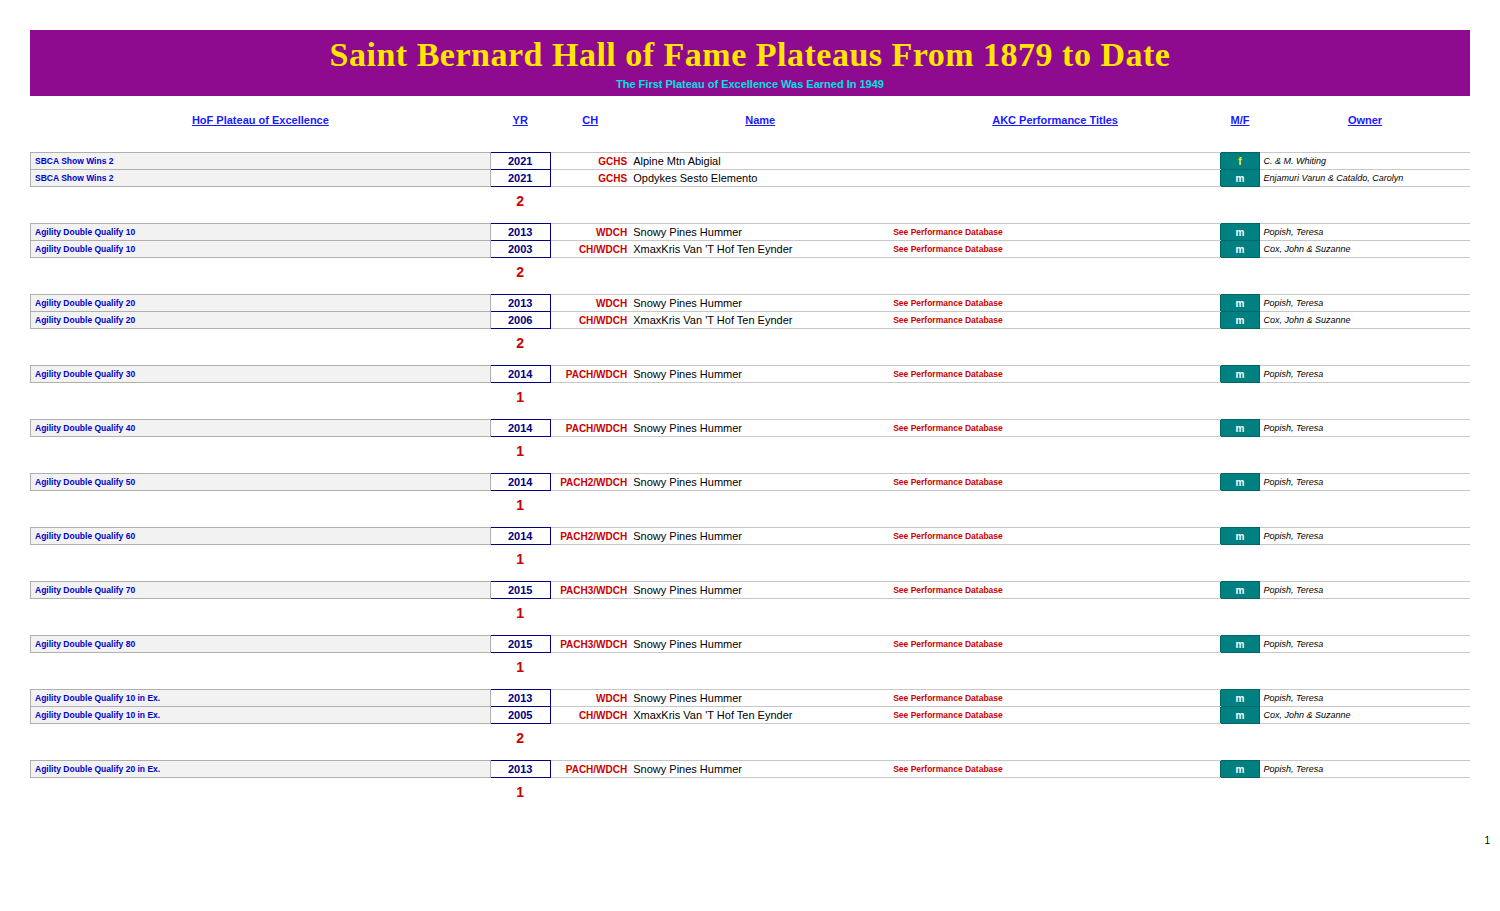Saint Bernard Hall of Fame Plateaus From 1879 to Date
The First Plateau of Excellence Was Earned In 1949
| HoF Plateau of Excellence | YR | CH | Name | AKC Performance Titles | M/F | Owner |
| --- | --- | --- | --- | --- | --- | --- |
| SBCA Show Wins 2 | 2021 | GCHS | Alpine Mtn Abigial | | f | C. & M. Whiting |
| SBCA Show Wins 2 | 2021 | GCHS | Opdykes Sesto Elemento | | m | Enjamuri Varun & Cataldo, Carolyn |
| | 2 | |
| Agility Double Qualify 10 | 2013 | WDCH | Snowy Pines Hummer | See Performance Database | m | Popish, Teresa |
| Agility Double Qualify 10 | 2003 | CH/WDCH | XmaxKris Van 'T Hof Ten Eynder | See Performance Database | m | Cox, John & Suzanne |
| | 2 | |
| Agility Double Qualify 20 | 2013 | WDCH | Snowy Pines Hummer | See Performance Database | m | Popish, Teresa |
| Agility Double Qualify 20 | 2006 | CH/WDCH | XmaxKris Van 'T Hof Ten Eynder | See Performance Database | m | Cox, John & Suzanne |
| | 2 | |
| Agility Double Qualify 30 | 2014 | PACH/WDCH | Snowy Pines Hummer | See Performance Database | m | Popish, Teresa |
| | 1 | |
| Agility Double Qualify 40 | 2014 | PACH/WDCH | Snowy Pines Hummer | See Performance Database | m | Popish, Teresa |
| | 1 | |
| Agility Double Qualify 50 | 2014 | PACH2/WDCH | Snowy Pines Hummer | See Performance Database | m | Popish, Teresa |
| | 1 | |
| Agility Double Qualify 60 | 2014 | PACH2/WDCH | Snowy Pines Hummer | See Performance Database | m | Popish, Teresa |
| | 1 | |
| Agility Double Qualify 70 | 2015 | PACH3/WDCH | Snowy Pines Hummer | See Performance Database | m | Popish, Teresa |
| | 1 | |
| Agility Double Qualify 80 | 2015 | PACH3/WDCH | Snowy Pines Hummer | See Performance Database | m | Popish, Teresa |
| | 1 | |
| Agility Double Qualify 10 in Ex. | 2013 | WDCH | Snowy Pines Hummer | See Performance Database | m | Popish, Teresa |
| Agility Double Qualify 10 in Ex. | 2005 | CH/WDCH | XmaxKris Van 'T Hof Ten Eynder | See Performance Database | m | Cox, John & Suzanne |
| | 2 | |
| Agility Double Qualify 20 in Ex. | 2013 | PACH/WDCH | Snowy Pines Hummer | See Performance Database | m | Popish, Teresa |
| | 1 | |
1